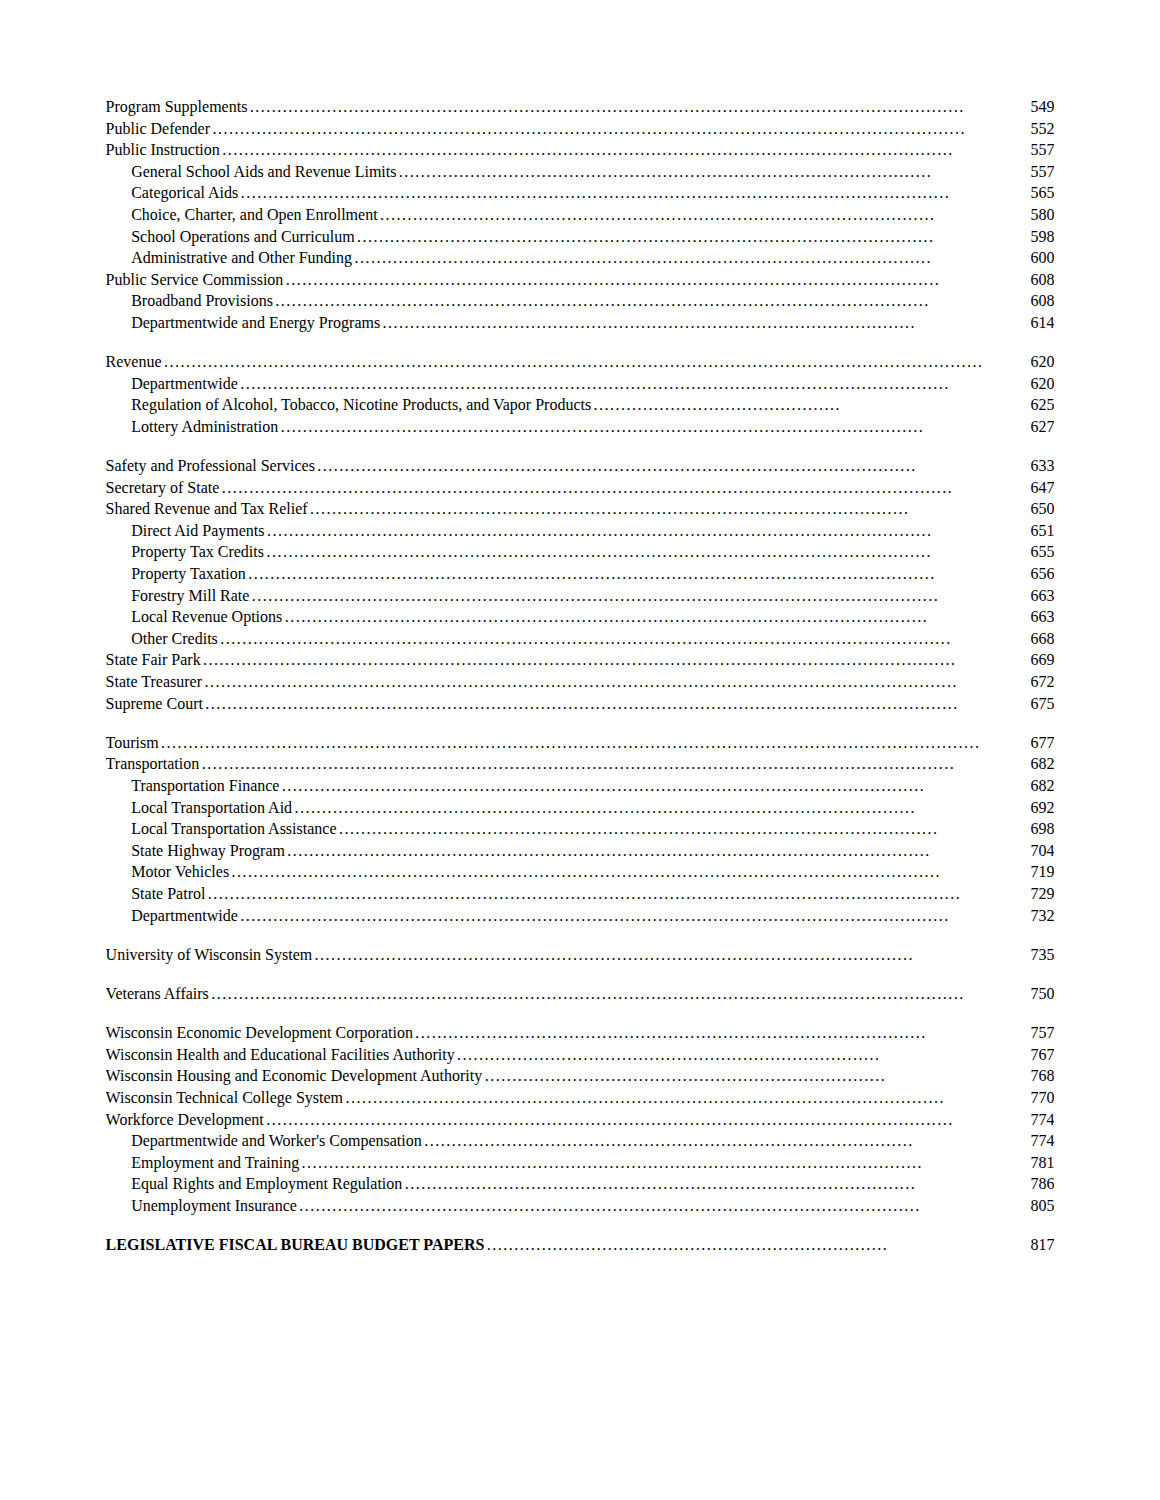Program Supplements .................................................................................................................................. 549
Public Defender ......................................................................................................................................... 552
Public Instruction ..................................................................................................................................... 557
General School Aids and Revenue Limits ................................................................................................. 557
Categorical Aids ................................................................................................................................. 565
Choice, Charter, and Open Enrollment ..................................................................................................... 580
School Operations and Curriculum ......................................................................................................... 598
Administrative and Other Funding ......................................................................................................... 600
Public Service Commission ....................................................................................................................... 608
Broadband Provisions ....................................................................................................................... 608
Departmentwide and Energy Programs ................................................................................................. 614
Revenue ..................................................................................................................................................... 620
Departmentwide ................................................................................................................................. 620
Regulation of Alcohol, Tobacco, Nicotine Products, and Vapor Products ............................................. 625
Lottery Administration ..................................................................................................................... 627
Safety and Professional Services ............................................................................................................. 633
Secretary of State ..................................................................................................................................... 647
Shared Revenue and Tax Relief ............................................................................................................. 650
Direct Aid Payments ......................................................................................................................... 651
Property Tax Credits ......................................................................................................................... 655
Property Taxation ............................................................................................................................. 656
Forestry Mill Rate ............................................................................................................................. 663
Local Revenue Options ..................................................................................................................... 663
Other Credits ..................................................................................................................................... 668
State Fair Park ......................................................................................................................................... 669
State Treasurer ......................................................................................................................................... 672
Supreme Court ......................................................................................................................................... 675
Tourism ..................................................................................................................................................... 677
Transportation ......................................................................................................................................... 682
Transportation Finance ..................................................................................................................... 682
Local Transportation Aid ................................................................................................................. 692
Local Transportation Assistance ............................................................................................................. 698
State Highway Program ..................................................................................................................... 704
Motor Vehicles ................................................................................................................................. 719
State Patrol ......................................................................................................................................... 729
Departmentwide ................................................................................................................................. 732
University of Wisconsin System ............................................................................................................. 735
Veterans Affairs ......................................................................................................................................... 750
Wisconsin Economic Development Corporation ............................................................................................. 757
Wisconsin Health and Educational Facilities Authority ............................................................................. 767
Wisconsin Housing and Economic Development Authority ......................................................................... 768
Wisconsin Technical College System ............................................................................................................. 770
Workforce Development ............................................................................................................................. 774
Departmentwide and Worker's Compensation ......................................................................................... 774
Employment and Training ................................................................................................................. 781
Equal Rights and Employment Regulation ............................................................................................. 786
Unemployment Insurance ................................................................................................................. 805
LEGISLATIVE FISCAL BUREAU BUDGET PAPERS ......................................................................... 817